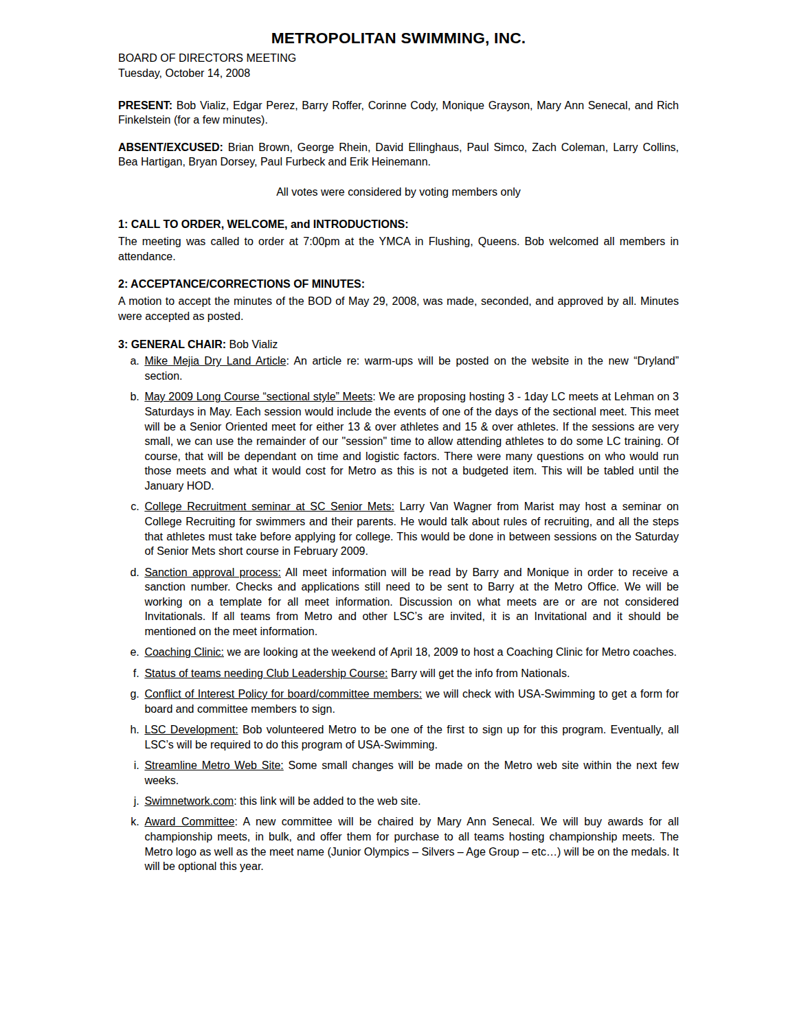METROPOLITAN SWIMMING, INC.
BOARD OF DIRECTORS MEETING
Tuesday, October 14, 2008
PRESENT: Bob Vializ, Edgar Perez, Barry Roffer, Corinne Cody, Monique Grayson, Mary Ann Senecal, and Rich Finkelstein (for a few minutes).
ABSENT/EXCUSED: Brian Brown, George Rhein, David Ellinghaus, Paul Simco, Zach Coleman, Larry Collins, Bea Hartigan, Bryan Dorsey, Paul Furbeck and Erik Heinemann.
All votes were considered by voting members only
1: CALL TO ORDER, WELCOME, and INTRODUCTIONS:
The meeting was called to order at 7:00pm at the YMCA in Flushing, Queens. Bob welcomed all members in attendance.
2: ACCEPTANCE/CORRECTIONS OF MINUTES:
A motion to accept the minutes of the BOD of May 29, 2008, was made, seconded, and approved by all. Minutes were accepted as posted.
3: GENERAL CHAIR: Bob Vializ
Mike Mejia Dry Land Article: An article re: warm-ups will be posted on the website in the new “Dryland” section.
May 2009 Long Course “sectional style” Meets: We are proposing hosting 3 - 1day LC meets at Lehman on 3 Saturdays in May. Each session would include the events of one of the days of the sectional meet. This meet will be a Senior Oriented meet for either 13 & over athletes and 15 & over athletes. If the sessions are very small, we can use the remainder of our "session" time to allow attending athletes to do some LC training. Of course, that will be dependant on time and logistic factors. There were many questions on who would run those meets and what it would cost for Metro as this is not a budgeted item. This will be tabled until the January HOD.
College Recruitment seminar at SC Senior Mets: Larry Van Wagner from Marist may host a seminar on College Recruiting for swimmers and their parents. He would talk about rules of recruiting, and all the steps that athletes must take before applying for college. This would be done in between sessions on the Saturday of Senior Mets short course in February 2009.
Sanction approval process: All meet information will be read by Barry and Monique in order to receive a sanction number. Checks and applications still need to be sent to Barry at the Metro Office. We will be working on a template for all meet information. Discussion on what meets are or are not considered Invitationals. If all teams from Metro and other LSC’s are invited, it is an Invitational and it should be mentioned on the meet information.
Coaching Clinic: we are looking at the weekend of April 18, 2009 to host a Coaching Clinic for Metro coaches.
Status of teams needing Club Leadership Course: Barry will get the info from Nationals.
Conflict of Interest Policy for board/committee members: we will check with USA-Swimming to get a form for board and committee members to sign.
LSC Development: Bob volunteered Metro to be one of the first to sign up for this program. Eventually, all LSC’s will be required to do this program of USA-Swimming.
Streamline Metro Web Site: Some small changes will be made on the Metro web site within the next few weeks.
Swimnetwork.com: this link will be added to the web site.
Award Committee: A new committee will be chaired by Mary Ann Senecal. We will buy awards for all championship meets, in bulk, and offer them for purchase to all teams hosting championship meets. The Metro logo as well as the meet name (Junior Olympics – Silvers – Age Group – etc…) will be on the medals. It will be optional this year.